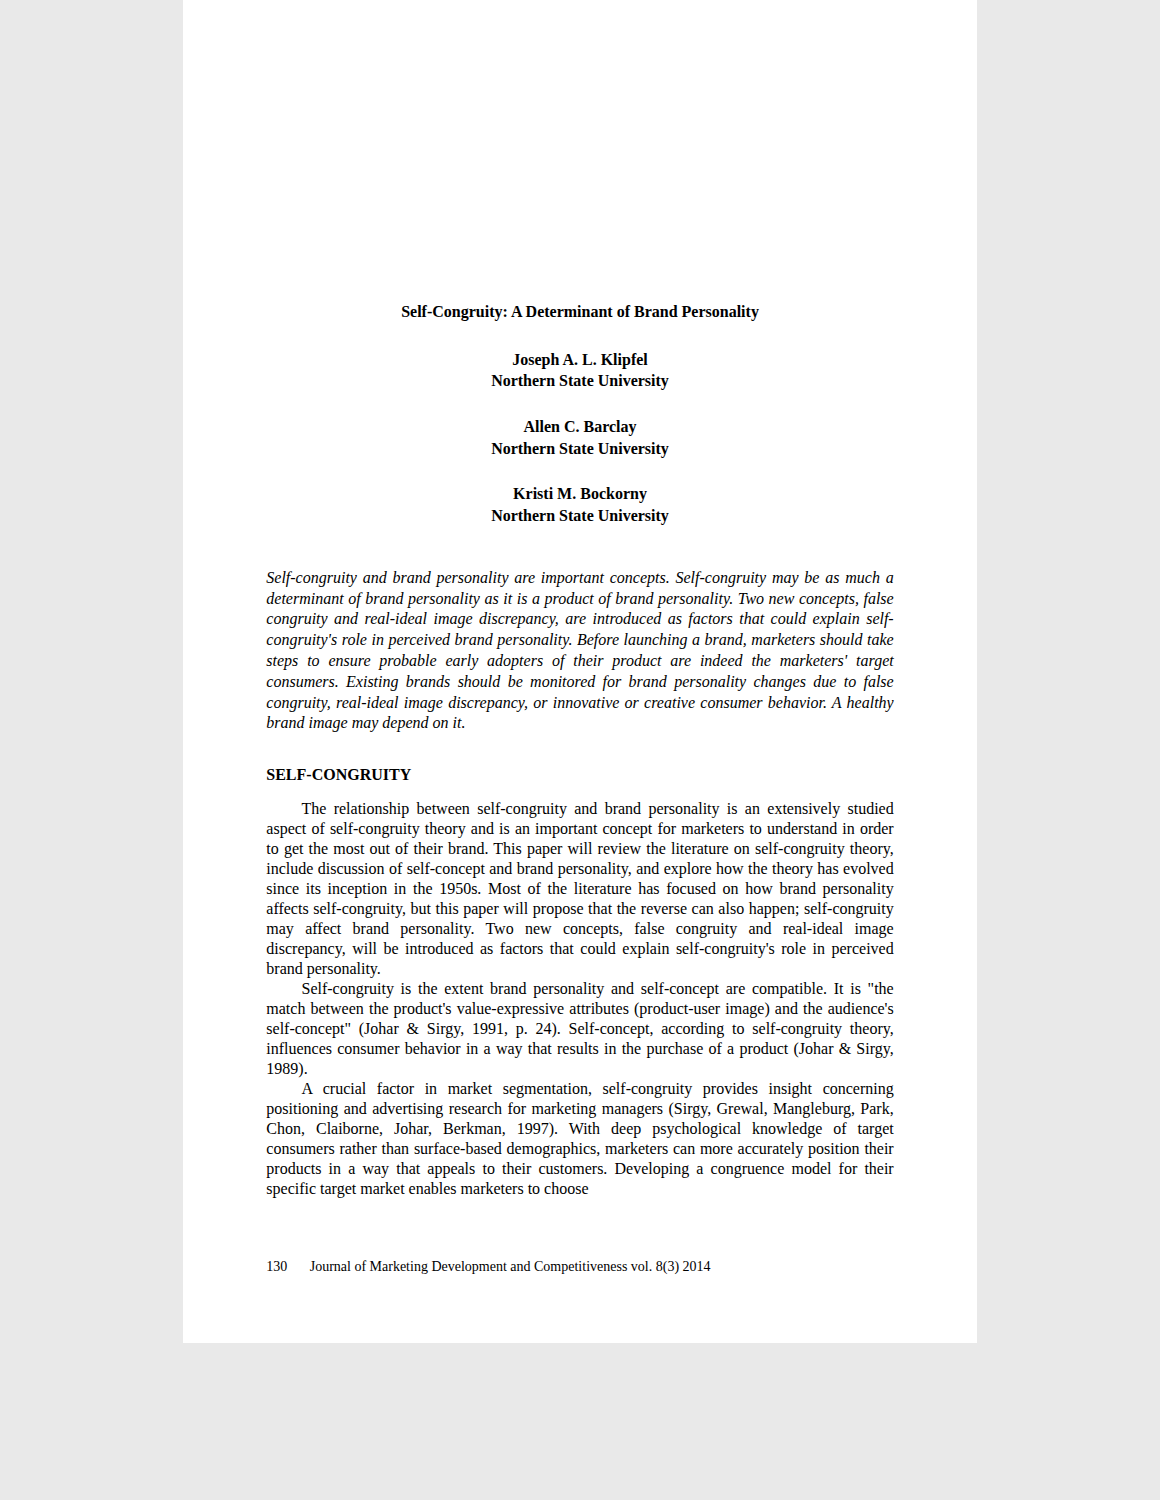Self-Congruity: A Determinant of Brand Personality
Joseph A. L. Klipfel Northern State University
Allen C. Barclay Northern State University
Kristi M. Bockorny Northern State University
Self-congruity and brand personality are important concepts. Self-congruity may be as much a determinant of brand personality as it is a product of brand personality. Two new concepts, false congruity and real-ideal image discrepancy, are introduced as factors that could explain self-congruity's role in perceived brand personality. Before launching a brand, marketers should take steps to ensure probable early adopters of their product are indeed the marketers' target consumers. Existing brands should be monitored for brand personality changes due to false congruity, real-ideal image discrepancy, or innovative or creative consumer behavior. A healthy brand image may depend on it.
Self-Congruity
The relationship between self-congruity and brand personality is an extensively studied aspect of self-congruity theory and is an important concept for marketers to understand in order to get the most out of their brand. This paper will review the literature on self-congruity theory, include discussion of self-concept and brand personality, and explore how the theory has evolved since its inception in the 1950s. Most of the literature has focused on how brand personality affects self-congruity, but this paper will propose that the reverse can also happen; self-congruity may affect brand personality. Two new concepts, false congruity and real-ideal image discrepancy, will be introduced as factors that could explain self-congruity's role in perceived brand personality.
Self-congruity is the extent brand personality and self-concept are compatible. It is "the match between the product's value-expressive attributes (product-user image) and the audience's self-concept" (Johar & Sirgy, 1991, p. 24). Self-concept, according to self-congruity theory, influences consumer behavior in a way that results in the purchase of a product (Johar & Sirgy, 1989).
A crucial factor in market segmentation, self-congruity provides insight concerning positioning and advertising research for marketing managers (Sirgy, Grewal, Mangleburg, Park, Chon, Claiborne, Johar, Berkman, 1997). With deep psychological knowledge of target consumers rather than surface-based demographics, marketers can more accurately position their products in a way that appeals to their customers. Developing a congruence model for their specific target market enables marketers to choose
130 Journal of Marketing Development and Competitiveness vol. 8(3) 2014